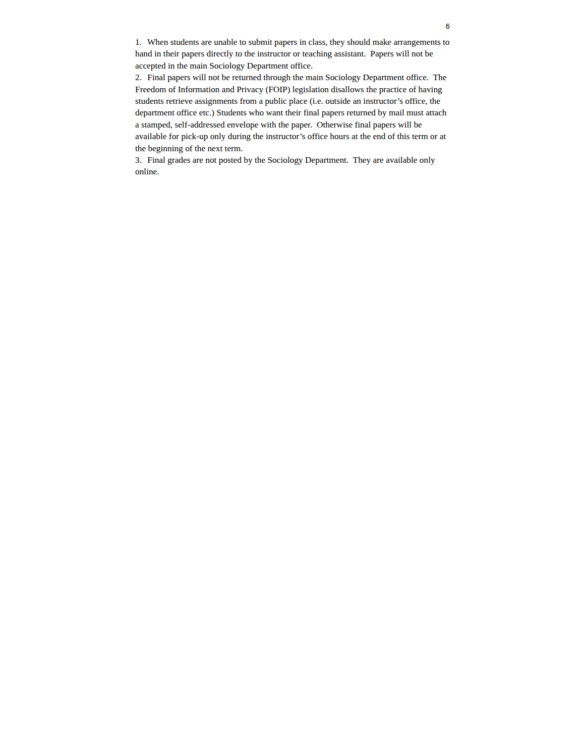6
1. When students are unable to submit papers in class, they should make arrangements to hand in their papers directly to the instructor or teaching assistant. Papers will not be accepted in the main Sociology Department office.
2. Final papers will not be returned through the main Sociology Department office. The Freedom of Information and Privacy (FOIP) legislation disallows the practice of having students retrieve assignments from a public place (i.e. outside an instructor’s office, the department office etc.) Students who want their final papers returned by mail must attach a stamped, self-addressed envelope with the paper. Otherwise final papers will be available for pick-up only during the instructor’s office hours at the end of this term or at the beginning of the next term.
3. Final grades are not posted by the Sociology Department. They are available only online.